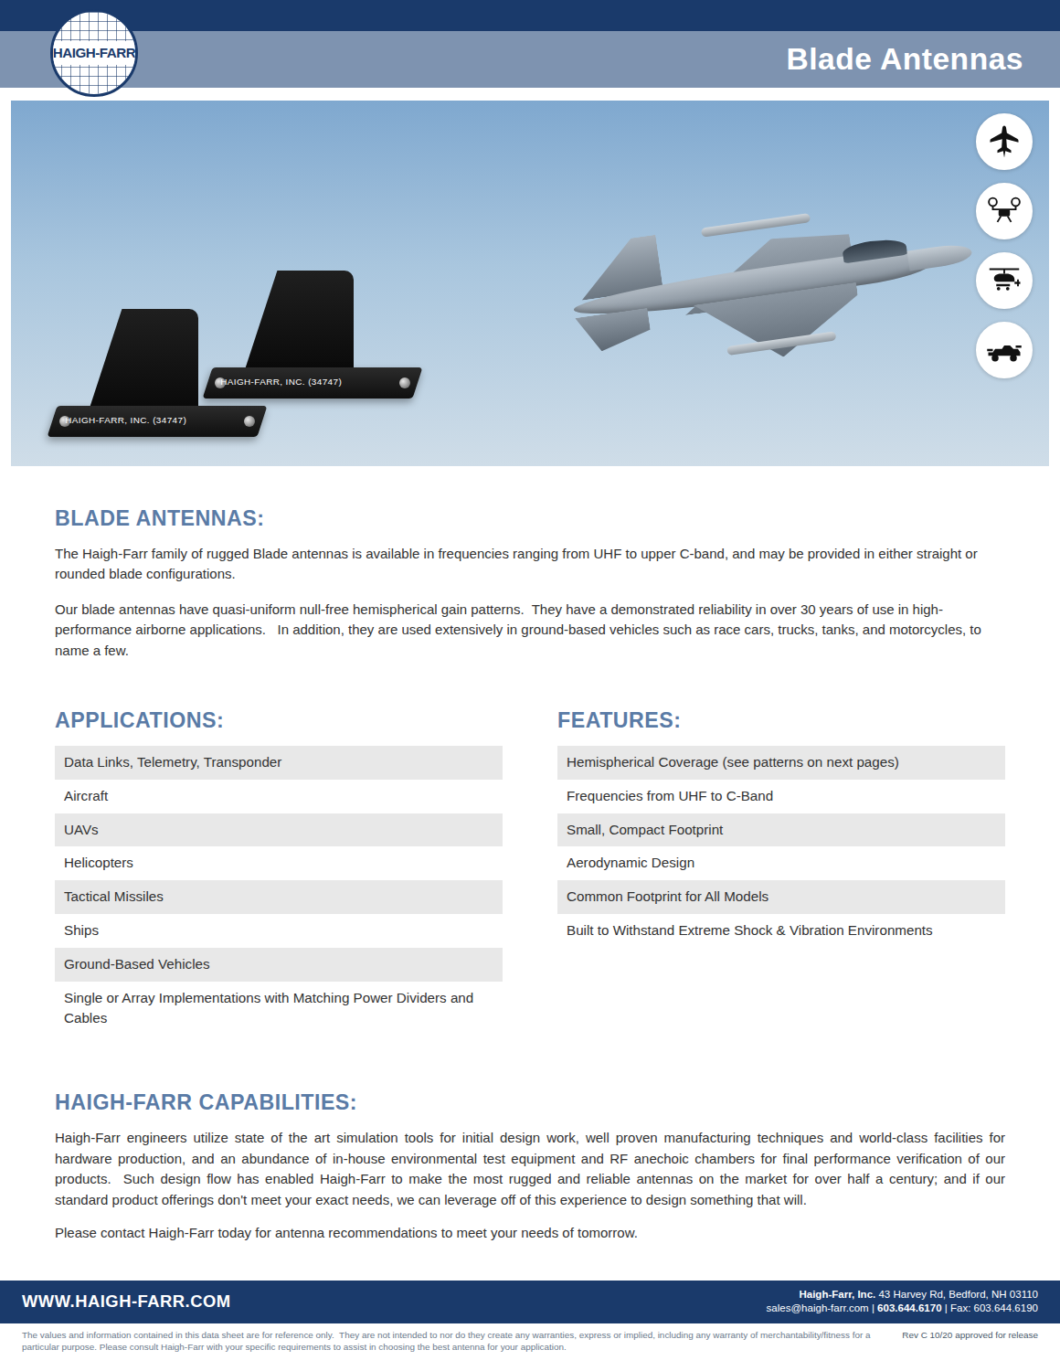Blade Antennas
HAIGH-FARR
HAIGH-FARR, INC. (34747)
HAIGH-FARR, INC. (34747)
Blade Antennas:
The Haigh-Farr family of rugged Blade antennas is available in frequencies ranging from UHF to upper C-band, and may be provided in either straight or rounded blade configurations.
Our blade antennas have quasi-uniform null-free hemispherical gain patterns. They have a demonstrated reliability in over 30 years of use in high-performance airborne applications. In addition, they are used extensively in ground-based vehicles such as race cars, trucks, tanks, and motorcycles, to name a few.
Applications:
Data Links, Telemetry, Transponder
Aircraft
UAVs
Helicopters
Tactical Missiles
Ships
Ground-Based Vehicles
Single or Array Implementations with Matching Power Dividers and Cables
Features:
Hemispherical Coverage (see patterns on next pages)
Frequencies from UHF to C-Band
Small, Compact Footprint
Aerodynamic Design
Common Footprint for All Models
Built to Withstand Extreme Shock & Vibration Environments
Haigh-Farr Capabilities:
Haigh-Farr engineers utilize state of the art simulation tools for initial design work, well proven manufacturing techniques and world-class facilities for hardware production, and an abundance of in-house environmental test equipment and RF anechoic chambers for final performance verification of our products. Such design flow has enabled Haigh-Farr to make the most rugged and reliable antennas on the market for over half a century; and if our standard product offerings don't meet your exact needs, we can leverage off of this experience to design something that will.
Please contact Haigh-Farr today for antenna recommendations to meet your needs of tomorrow.
WWW.HAIGH-FARR.COM
Haigh-Farr, Inc. 43 Harvey Rd, Bedford, NH 03110
sales@haigh-farr.com | 603.644.6170 | Fax: 603.644.6190
The values and information contained in this data sheet are for reference only. They are not intended to nor do they create any warranties, express or implied, including any warranty of merchantability/fitness for a particular purpose. Please consult Haigh-Farr with your specific requirements to assist in choosing the best antenna for your application.
Rev C 10/20 approved for release